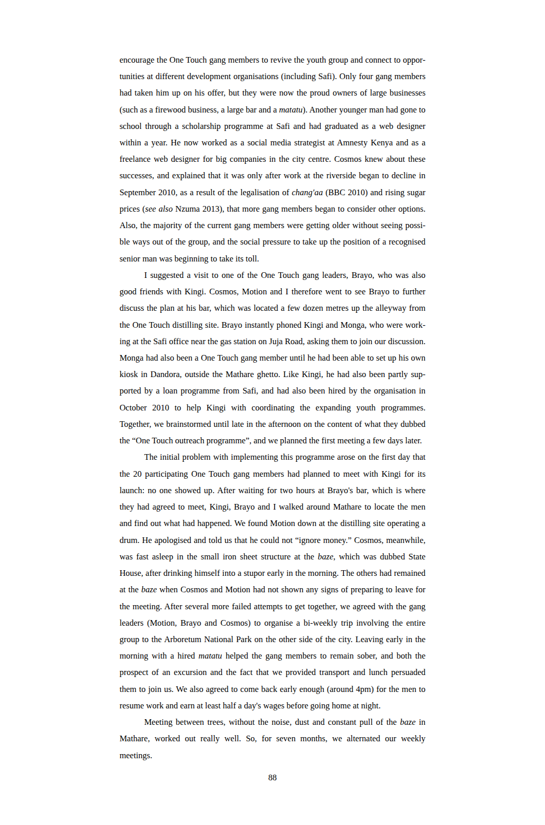encourage the One Touch gang members to revive the youth group and connect to opportunities at different development organisations (including Safi). Only four gang members had taken him up on his offer, but they were now the proud owners of large businesses (such as a firewood business, a large bar and a matatu). Another younger man had gone to school through a scholarship programme at Safi and had graduated as a web designer within a year. He now worked as a social media strategist at Amnesty Kenya and as a freelance web designer for big companies in the city centre. Cosmos knew about these successes, and explained that it was only after work at the riverside began to decline in September 2010, as a result of the legalisation of chang'aa (BBC 2010) and rising sugar prices (see also Nzuma 2013), that more gang members began to consider other options. Also, the majority of the current gang members were getting older without seeing possible ways out of the group, and the social pressure to take up the position of a recognised senior man was beginning to take its toll.
I suggested a visit to one of the One Touch gang leaders, Brayo, who was also good friends with Kingi. Cosmos, Motion and I therefore went to see Brayo to further discuss the plan at his bar, which was located a few dozen metres up the alleyway from the One Touch distilling site. Brayo instantly phoned Kingi and Monga, who were working at the Safi office near the gas station on Juja Road, asking them to join our discussion. Monga had also been a One Touch gang member until he had been able to set up his own kiosk in Dandora, outside the Mathare ghetto. Like Kingi, he had also been partly supported by a loan programme from Safi, and had also been hired by the organisation in October 2010 to help Kingi with coordinating the expanding youth programmes. Together, we brainstormed until late in the afternoon on the content of what they dubbed the “One Touch outreach programme”, and we planned the first meeting a few days later.
The initial problem with implementing this programme arose on the first day that the 20 participating One Touch gang members had planned to meet with Kingi for its launch: no one showed up. After waiting for two hours at Brayo's bar, which is where they had agreed to meet, Kingi, Brayo and I walked around Mathare to locate the men and find out what had happened. We found Motion down at the distilling site operating a drum. He apologised and told us that he could not “ignore money.” Cosmos, meanwhile, was fast asleep in the small iron sheet structure at the baze, which was dubbed State House, after drinking himself into a stupor early in the morning. The others had remained at the baze when Cosmos and Motion had not shown any signs of preparing to leave for the meeting. After several more failed attempts to get together, we agreed with the gang leaders (Motion, Brayo and Cosmos) to organise a bi-weekly trip involving the entire group to the Arboretum National Park on the other side of the city. Leaving early in the morning with a hired matatu helped the gang members to remain sober, and both the prospect of an excursion and the fact that we provided transport and lunch persuaded them to join us. We also agreed to come back early enough (around 4pm) for the men to resume work and earn at least half a day's wages before going home at night.
Meeting between trees, without the noise, dust and constant pull of the baze in Mathare, worked out really well. So, for seven months, we alternated our weekly meetings.
88